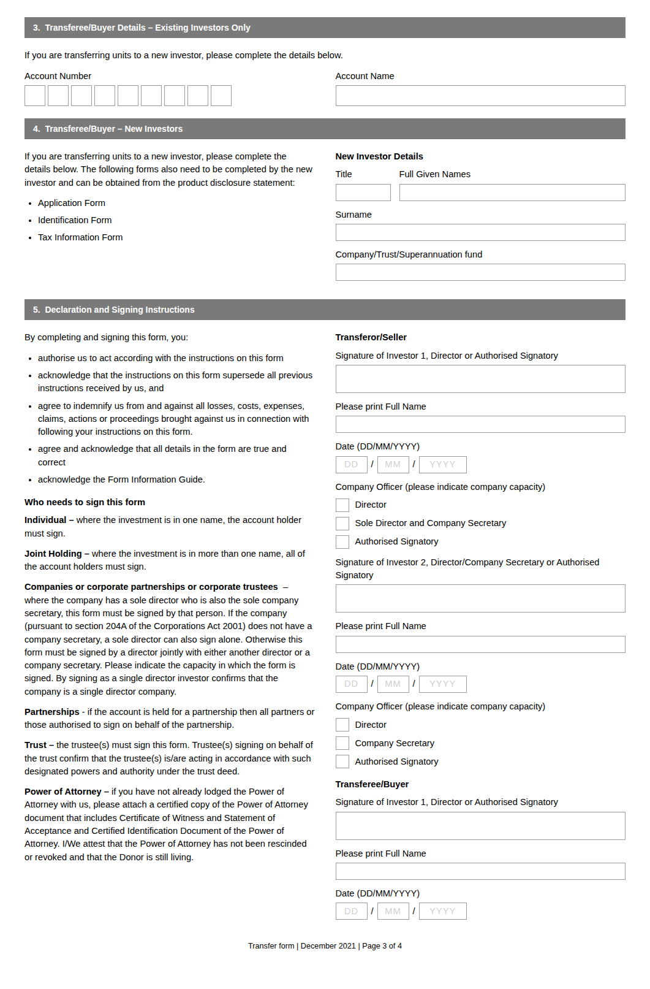3. Transferee/Buyer Details – Existing Investors Only
If you are transferring units to a new investor, please complete the details below.
Account Number
Account Name
4. Transferee/Buyer – New Investors
If you are transferring units to a new investor, please complete the details below. The following forms also need to be completed by the new investor and can be obtained from the product disclosure statement:
Application Form
Identification Form
Tax Information Form
New Investor Details
Title
Full Given Names
Surname
Company/Trust/Superannuation fund
5. Declaration and Signing Instructions
By completing and signing this form, you:
authorise us to act according with the instructions on this form
acknowledge that the instructions on this form supersede all previous instructions received by us, and
agree to indemnify us from and against all losses, costs, expenses, claims, actions or proceedings brought against us in connection with following your instructions on this form.
agree and acknowledge that all details in the form are true and correct
acknowledge the Form Information Guide.
Who needs to sign this form
Individual – where the investment is in one name, the account holder must sign.
Joint Holding – where the investment is in more than one name, all of the account holders must sign.
Companies or corporate partnerships or corporate trustees – where the company has a sole director who is also the sole company secretary, this form must be signed by that person. If the company (pursuant to section 204A of the Corporations Act 2001) does not have a company secretary, a sole director can also sign alone. Otherwise this form must be signed by a director jointly with either another director or a company secretary. Please indicate the capacity in which the form is signed. By signing as a single director investor confirms that the company is a single director company.
Partnerships - if the account is held for a partnership then all partners or those authorised to sign on behalf of the partnership.
Trust – the trustee(s) must sign this form. Trustee(s) signing on behalf of the trust confirm that the trustee(s) is/are acting in accordance with such designated powers and authority under the trust deed.
Power of Attorney – if you have not already lodged the Power of Attorney with us, please attach a certified copy of the Power of Attorney document that includes Certificate of Witness and Statement of Acceptance and Certified Identification Document of the Power of Attorney. I/We attest that the Power of Attorney has not been rescinded or revoked and that the Donor is still living.
Transferor/Seller
Signature of Investor 1, Director or Authorised Signatory
Please print Full Name
Date (DD/MM/YYYY)
DD
/
MM
/
YYYY
Company Officer (please indicate company capacity)
Director
Sole Director and Company Secretary
Authorised Signatory
Signature of Investor 2, Director/Company Secretary or Authorised Signatory
Please print Full Name
Date (DD/MM/YYYY)
DD
/
MM
/
YYYY
Company Officer (please indicate company capacity)
Director
Company Secretary
Authorised Signatory
Transferee/Buyer
Signature of Investor 1, Director or Authorised Signatory
Please print Full Name
Date (DD/MM/YYYY)
DD
/
MM
/
YYYY
Transfer form | December 2021 | Page 3 of 4